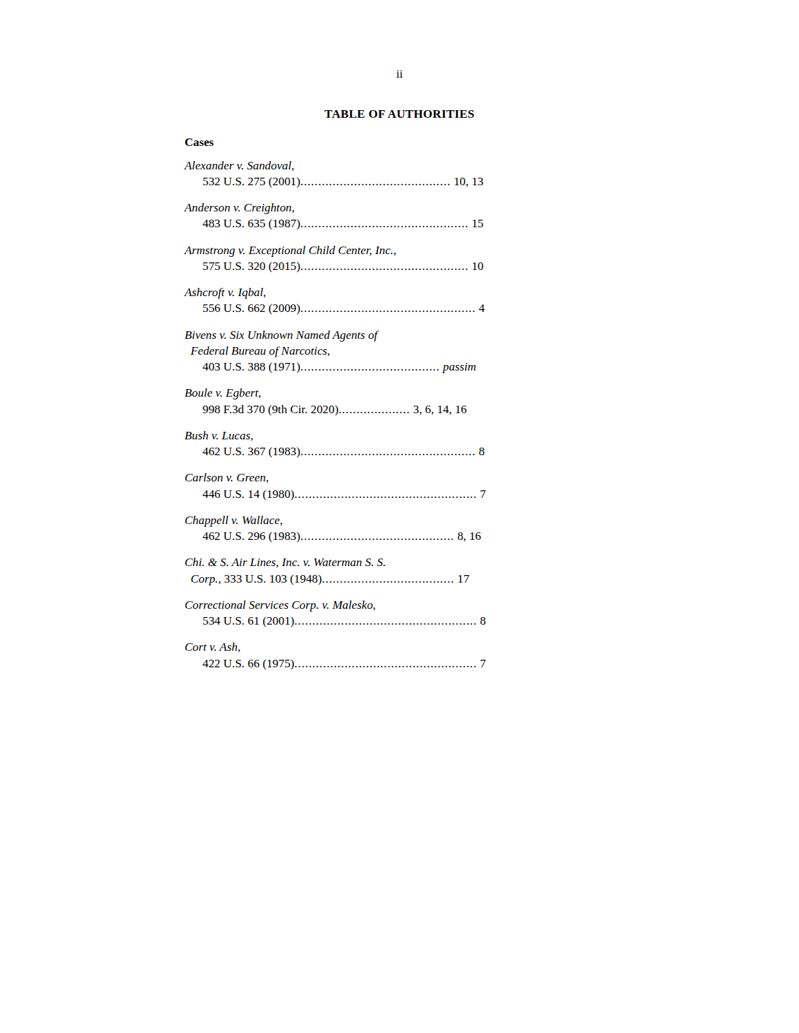ii
TABLE OF AUTHORITIES
Cases
Alexander v. Sandoval, 532 U.S. 275 (2001).......................................... 10, 13
Anderson v. Creighton, 483 U.S. 635 (1987)............................................... 15
Armstrong v. Exceptional Child Center, Inc., 575 U.S. 320 (2015)............................................... 10
Ashcroft v. Iqbal, 556 U.S. 662 (2009)................................................. 4
Bivens v. Six Unknown Named Agents of
Federal Bureau of Narcotics, 403 U.S. 388 (1971)....................................... passim
Boule v. Egbert, 998 F.3d 370 (9th Cir. 2020).................... 3, 6, 14, 16
Bush v. Lucas, 462 U.S. 367 (1983)................................................. 8
Carlson v. Green, 446 U.S. 14 (1980)................................................... 7
Chappell v. Wallace, 462 U.S. 296 (1983)........................................... 8, 16
Chi. & S. Air Lines, Inc. v. Waterman S. S.
Corp., 333 U.S. 103 (1948)..................................... 17
Correctional Services Corp. v. Malesko, 534 U.S. 61 (2001)................................................... 8
Cort v. Ash, 422 U.S. 66 (1975)................................................... 7